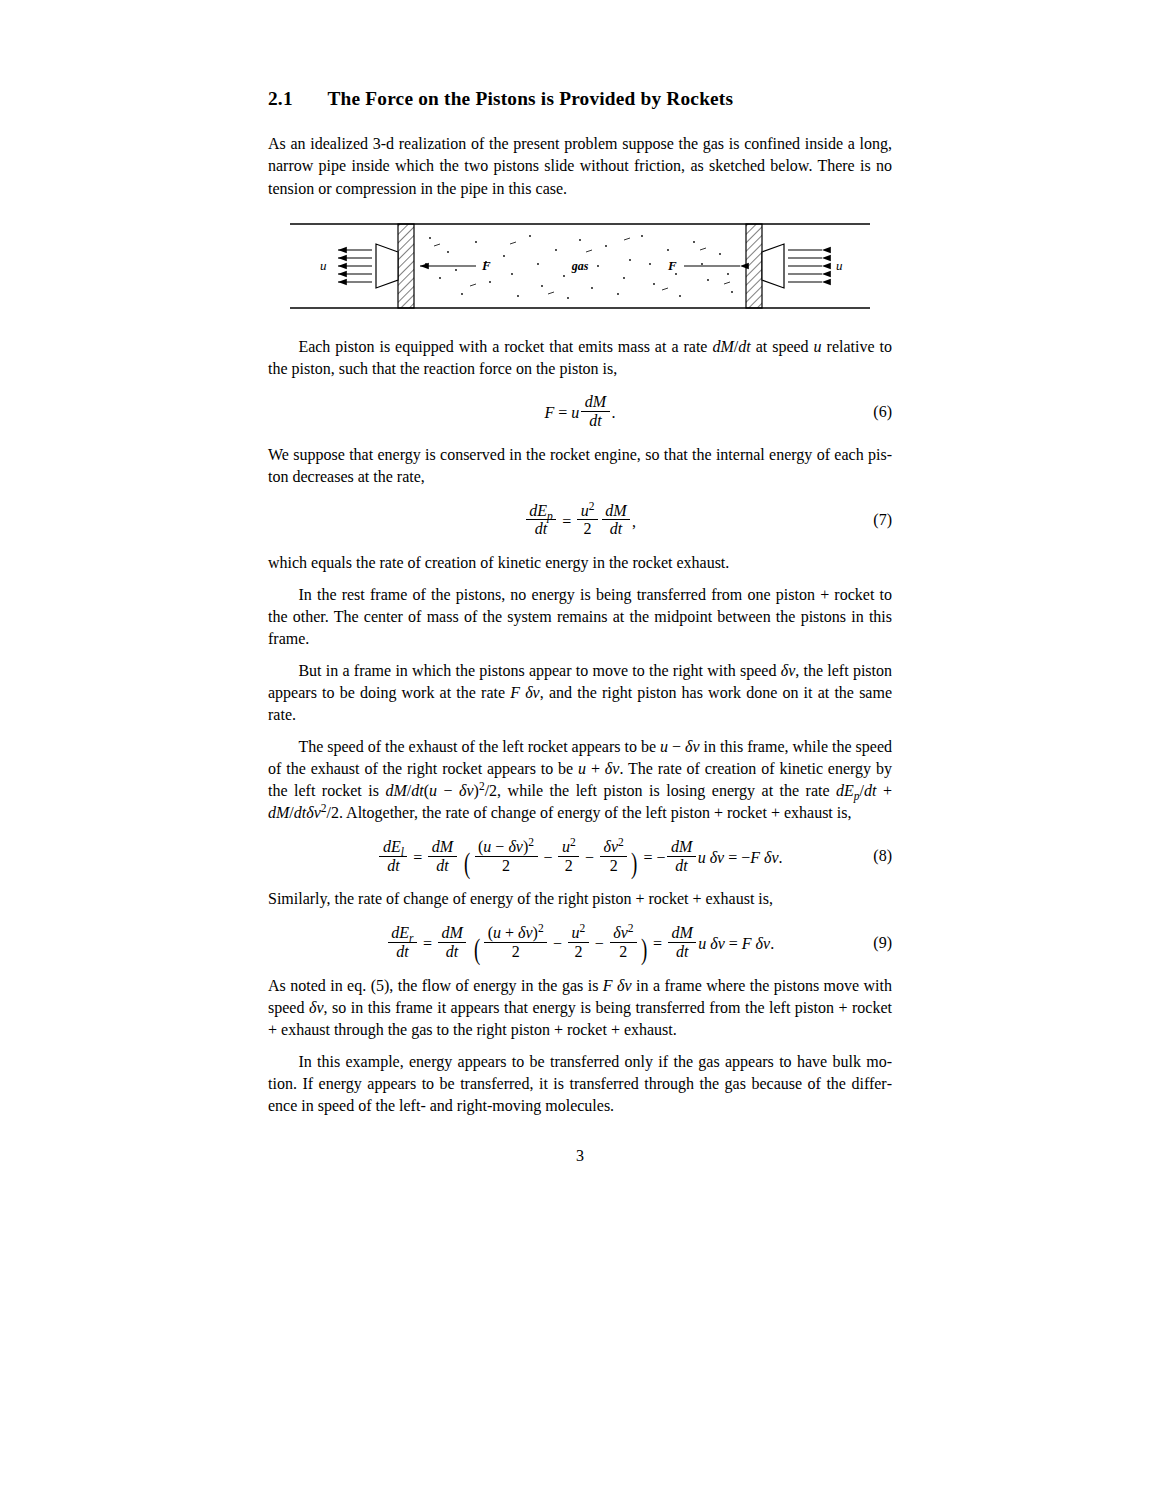2.1 The Force on the Pistons is Provided by Rockets
As an idealized 3-d realization of the present problem suppose the gas is confined inside a long, narrow pipe inside which the two pistons slide without friction, as sketched below. There is no tension or compression in the pipe in this case.
u u F F gas
Each piston is equipped with a rocket that emits mass at a rate dM/dt at speed u relative to the piston, such that the reaction force on the piston is,
F = udM dt. (6)
We suppose that energy is conserved in the rocket engine, so that the internal energy of each piston decreases at the rate,
dEp dt = u22 dM dt, (7)
which equals the rate of creation of kinetic energy in the rocket exhaust.
In the rest frame of the pistons, no energy is being transferred from one piston + rocket to the other. The center of mass of the system remains at the midpoint between the pistons in this frame.
But in a frame in which the pistons appear to move to the right with speed δv, the left piston appears to be doing work at the rate F δv, and the right piston has work done on it at the same rate.
The speed of the exhaust of the left rocket appears to be u − δv in this frame, while the speed of the exhaust of the right rocket appears to be u + δv. The rate of creation of kinetic energy by the left rocket is dM/dt(u − δv)2/2, while the left piston is losing energy at the rate dEp/dt + dM/dtδv2/2. Altogether, the rate of change of energy of the left piston + rocket + exhaust is,
dEl dt = dM dt ((u − δv)22 − u22 − δv22) = −dM dt u δv = −F δv. (8)
Similarly, the rate of change of energy of the right piston + rocket + exhaust is,
dEr dt = dM dt ((u + δv)22 − u22 − δv22) = dM dt u δv = F δv. (9)
As noted in eq. (5), the flow of energy in the gas is F δv in a frame where the pistons move with speed δv, so in this frame it appears that energy is being transferred from the left piston + rocket + exhaust through the gas to the right piston + rocket + exhaust.
In this example, energy appears to be transferred only if the gas appears to have bulk motion. If energy appears to be transferred, it is transferred through the gas because of the difference in speed of the left- and right-moving molecules.
3